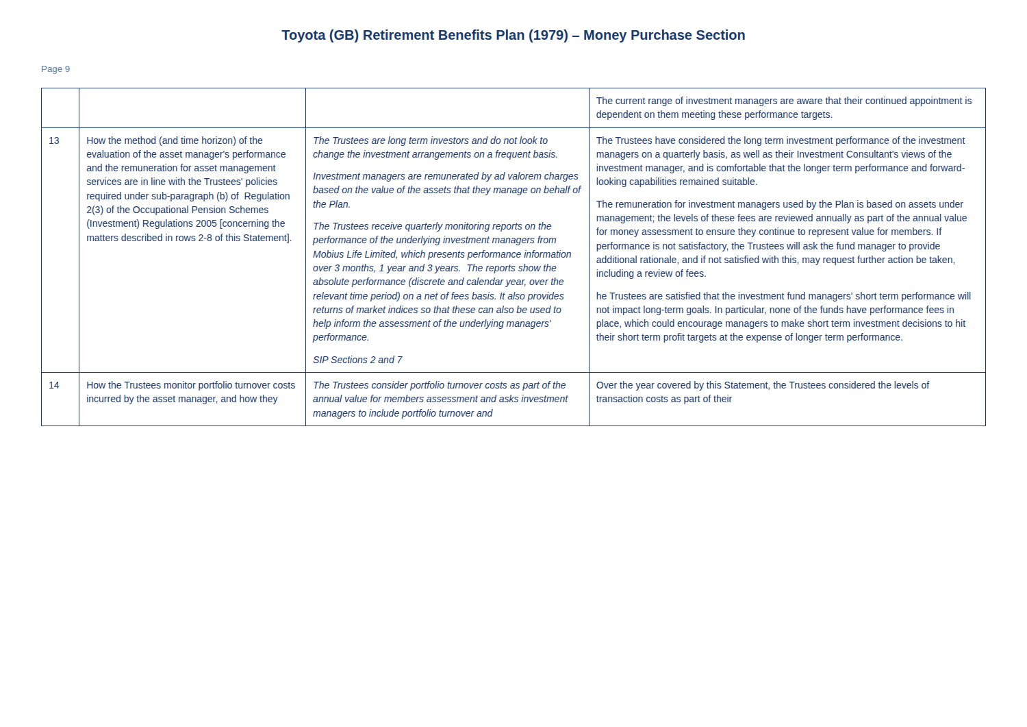Toyota (GB) Retirement Benefits Plan (1979) – Money Purchase Section
Page 9
| | | | The current range of investment managers are aware that their continued appointment is dependent on them meeting these performance targets. |
| 13 | How the method (and time horizon) of the evaluation of the asset manager's performance and the remuneration for asset management services are in line with the Trustees' policies required under sub-paragraph (b) of Regulation 2(3) of the Occupational Pension Schemes (Investment) Regulations 2005 [concerning the matters described in rows 2-8 of this Statement]. | The Trustees are long term investors and do not look to change the investment arrangements on a frequent basis. Investment managers are remunerated by ad valorem charges based on the value of the assets that they manage on behalf of the Plan. The Trustees receive quarterly monitoring reports on the performance of the underlying investment managers from Mobius Life Limited, which presents performance information over 3 months, 1 year and 3 years. The reports show the absolute performance (discrete and calendar year, over the relevant time period) on a net of fees basis. It also provides returns of market indices so that these can also be used to help inform the assessment of the underlying managers' performance. SIP Sections 2 and 7 | The Trustees have considered the long term investment performance of the investment managers on a quarterly basis, as well as their Investment Consultant's views of the investment manager, and is comfortable that the longer term performance and forward-looking capabilities remained suitable. The remuneration for investment managers used by the Plan is based on assets under management; the levels of these fees are reviewed annually as part of the annual value for money assessment to ensure they continue to represent value for members. If performance is not satisfactory, the Trustees will ask the fund manager to provide additional rationale, and if not satisfied with this, may request further action be taken, including a review of fees. he Trustees are satisfied that the investment fund managers' short term performance will not impact long-term goals. In particular, none of the funds have performance fees in place, which could encourage managers to make short term investment decisions to hit their short term profit targets at the expense of longer term performance. |
| 14 | How the Trustees monitor portfolio turnover costs incurred by the asset manager, and how they | The Trustees consider portfolio turnover costs as part of the annual value for members assessment and asks investment managers to include portfolio turnover and | Over the year covered by this Statement, the Trustees considered the levels of transaction costs as part of their |